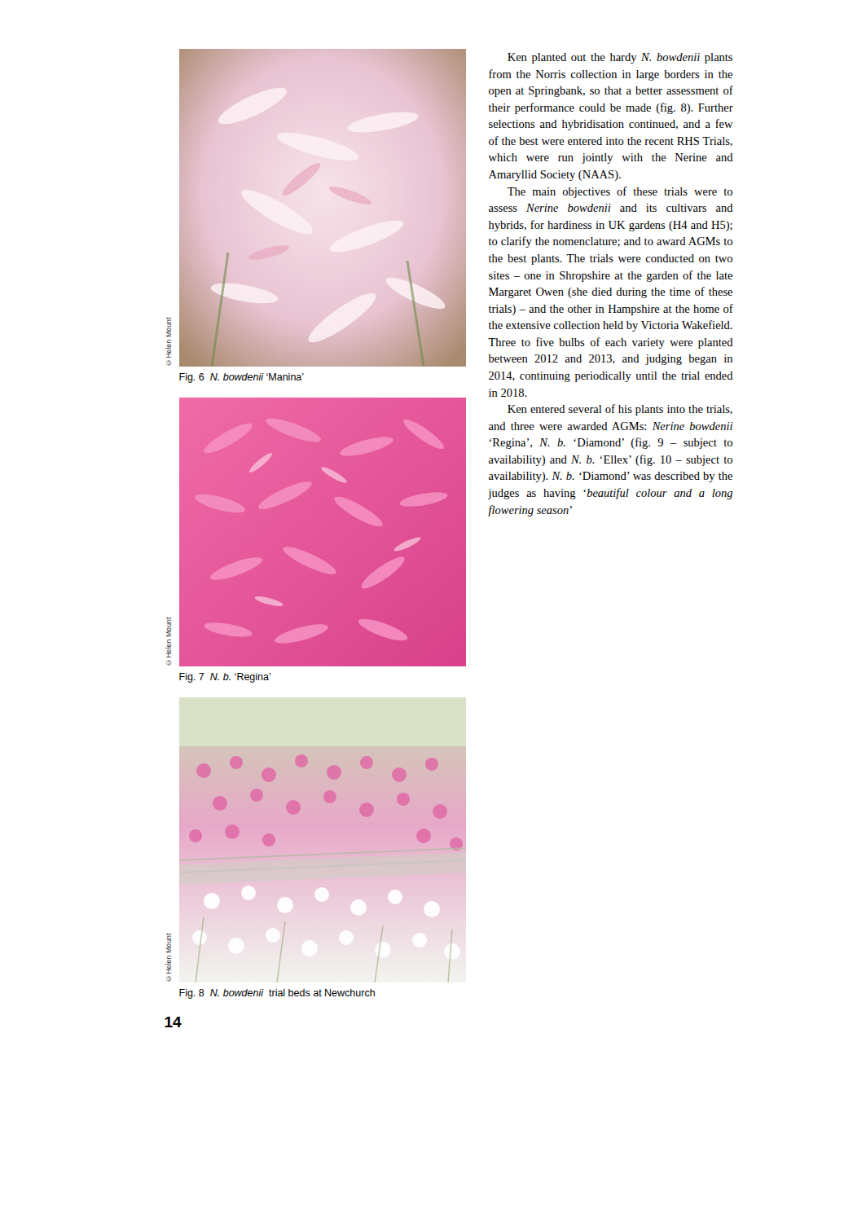©Helen Mount
Fig. 6 N. bowdenii ‘Manina’
©Helen Mount
Fig. 7 N. b. ‘Regina’
©Helen Mount
Fig. 8 N. bowdenii trial beds at Newchurch
Ken planted out the hardy N. bowdenii plants from the Norris collection in large borders in the open at Springbank, so that a better assessment of their performance could be made (fig. 8). Further selections and hybridisation continued, and a few of the best were entered into the recent RHS Trials, which were run jointly with the Nerine and Amaryllid Society (NAAS).
The main objectives of these trials were to assess Nerine bowdenii and its cultivars and hybrids, for hardiness in UK gardens (H4 and H5); to clarify the nomenclature; and to award AGMs to the best plants. The trials were conducted on two sites – one in Shropshire at the garden of the late Margaret Owen (she died during the time of these trials) – and the other in Hampshire at the home of the extensive collection held by Victoria Wakefield. Three to five bulbs of each variety were planted between 2012 and 2013, and judging began in 2014, continuing periodically until the trial ended in 2018.
Ken entered several of his plants into the trials, and three were awarded AGMs: Nerine bowdenii ‘Regina’, N. b. ‘Diamond’ (fig. 9 – subject to availability) and N. b. ‘Ellex’ (fig. 10 – subject to availability). N. b. ‘Diamond’ was described by the judges as having ‘beautiful colour and a long flowering season’
14